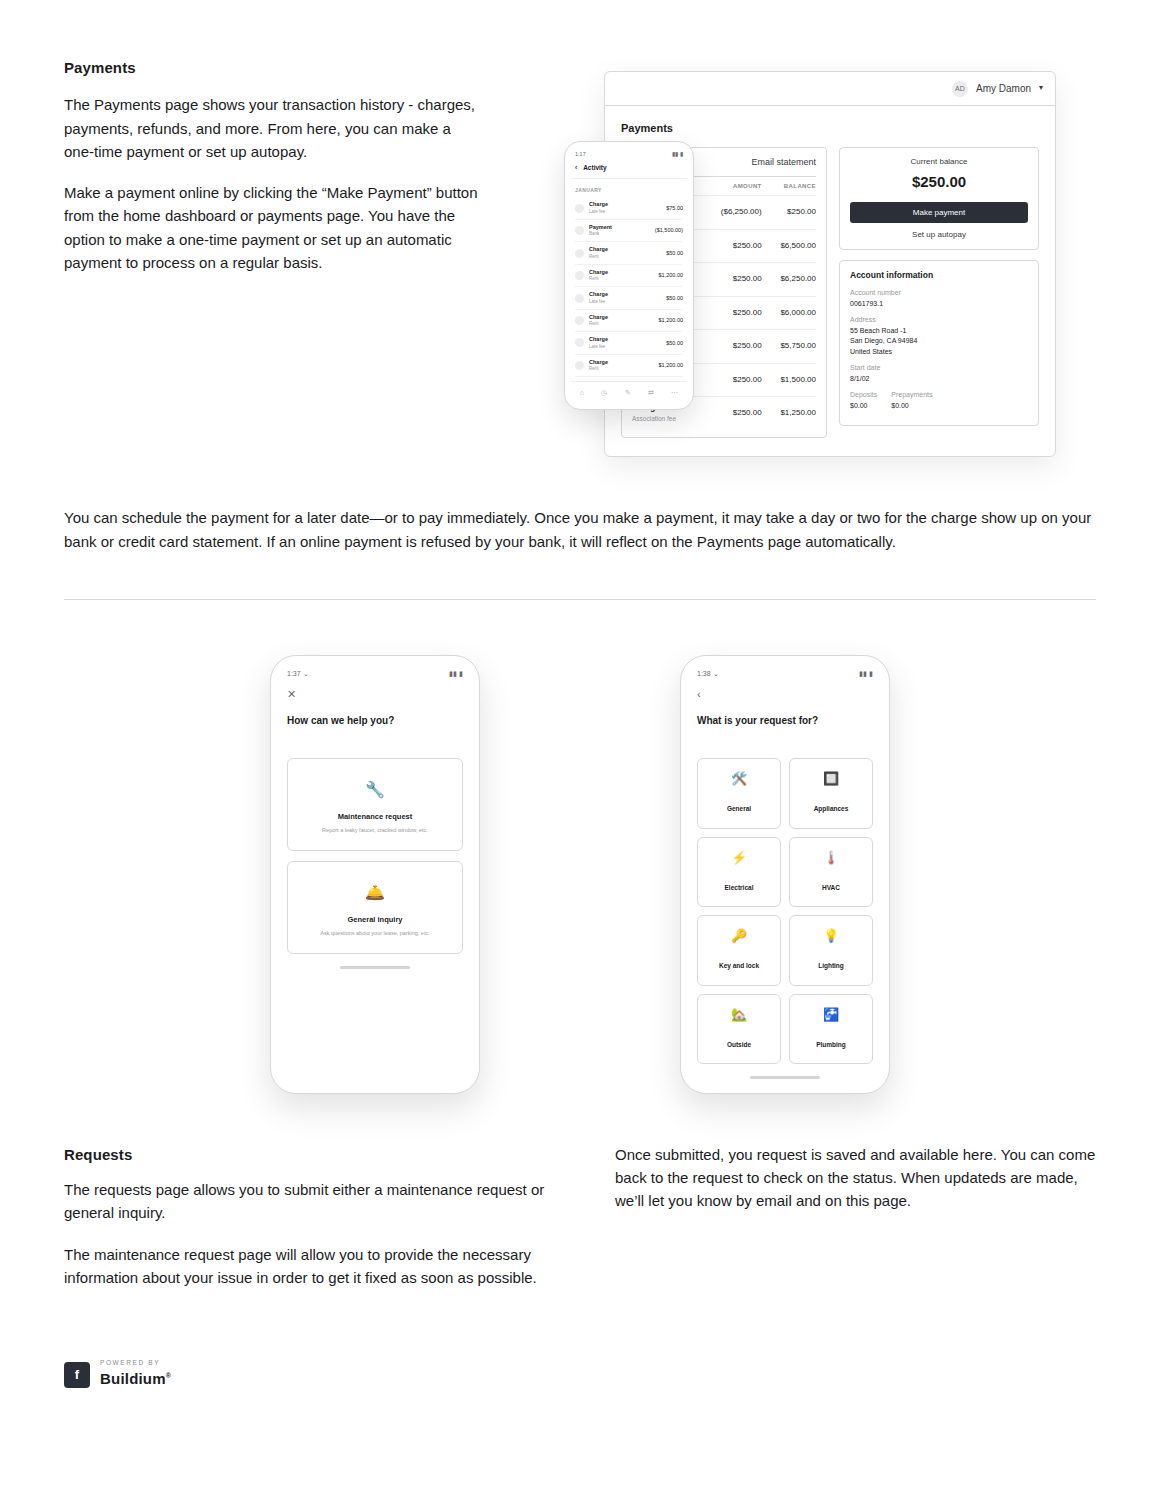Payments
The Payments page shows your transaction history - charges, payments, refunds, and more. From here, you can make a one-time payment or set up autopay.
Make a payment online by clicking the “Make Payment” button from the home dashboard or payments page. You have the option to make a one-time payment or set up an automatic payment to process on a regular basis.
AD Amy Damon ▾
Payments
History Email statement
| Memo | Amount | Balance |
| --- | --- | --- |
| Payment Cash | ($6,250.00) | $250.00 |
| Charge Association fee | $250.00 | $6,500.00 |
| Charge Association fee | $250.00 | $6,250.00 |
| Charge Association fee | $250.00 | $6,000.00 |
| Charge Association fee | $250.00 | $5,750.00 |
| Charge Association fee | $250.00 | $1,500.00 |
| Charge Association fee | $250.00 | $1,250.00 |
Current balance
$250.00
Make payment Set up autopay
Account information
Account number0061793.1
Address55 Beach Road -1
San Diego, CA 94984
United States
Start date8/1/02
Deposits$0.00
Prepayments$0.00
1:17▮▮ ▮
‹Activity
January
Charge Late fee$75.00
Payment Bank($1,500.00)
Charge Rent$50.00
Charge Rent$1,200.00
Charge Late fee$50.00
Charge Rent$1,200.00
Charge Late fee$50.00
Charge Rent$1,200.00
⌂◷✎⇄⋯
You can schedule the payment for a later date—or to pay immediately. Once you make a payment, it may take a day or two for the charge show up on your bank or credit card statement. If an online payment is refused by your bank, it will reflect on the Payments page automatically.
1:37 ⌄▮▮ ▮
✕
How can we help you?
🔧 Maintenance request Report a leaky faucet, cracked window, etc.
🛎️ General inquiry Ask questions about your lease, parking, etc.
1:38 ⌄▮▮ ▮
‹
What is your request for?
🛠️General
🔲Appliances
⚡Electrical
🌡️HVAC
🔑Key and lock
💡Lighting
🏡Outside
🚰Plumbing
Requests
The requests page allows you to submit either a maintenance request or general inquiry.
The maintenance request page will allow you to provide the necessary information about your issue in order to get it fixed as soon as possible.
Once submitted, you request is saved and available here. You can come back to the request to check on the status. When updateds are made, we’ll let you know by email and on this page.
f
Powered by Buildium®